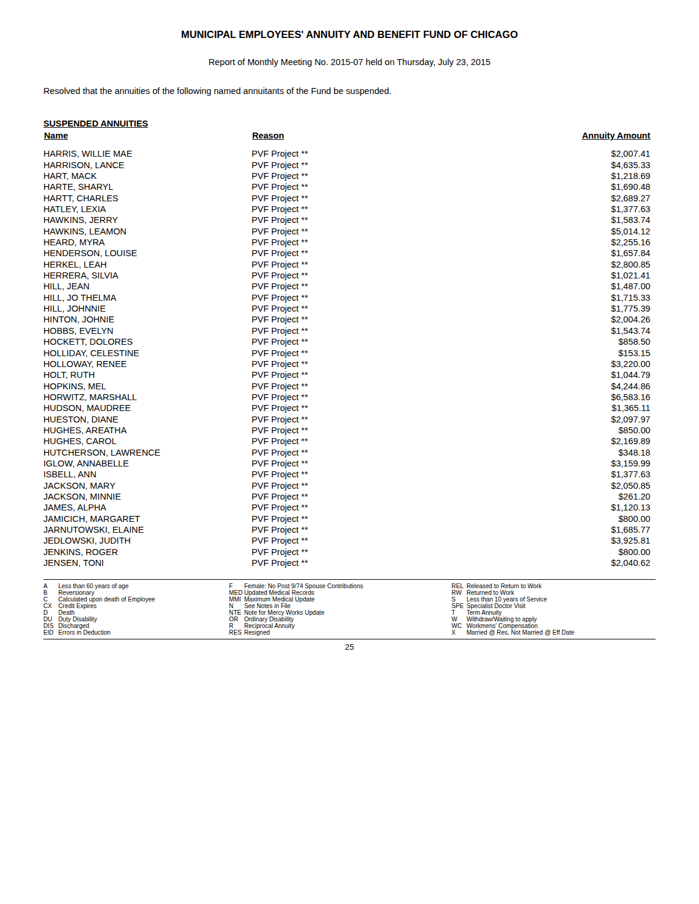MUNICIPAL EMPLOYEES' ANNUITY AND BENEFIT FUND OF CHICAGO
Report of Monthly Meeting No. 2015-07 held on Thursday, July 23, 2015
Resolved that the annuities of the following named annuitants of the Fund be suspended.
SUSPENDED ANNUITIES
| Name | Reason | Annuity Amount |
| --- | --- | --- |
| HARRIS, WILLIE MAE | PVF Project ** | $2,007.41 |
| HARRISON, LANCE | PVF Project ** | $4,635.33 |
| HART, MACK | PVF Project ** | $1,218.69 |
| HARTE, SHARYL | PVF Project ** | $1,690.48 |
| HARTT, CHARLES | PVF Project ** | $2,689.27 |
| HATLEY, LEXIA | PVF Project ** | $1,377.63 |
| HAWKINS, JERRY | PVF Project ** | $1,583.74 |
| HAWKINS, LEAMON | PVF Project ** | $5,014.12 |
| HEARD, MYRA | PVF Project ** | $2,255.16 |
| HENDERSON, LOUISE | PVF Project ** | $1,657.84 |
| HERKEL, LEAH | PVF Project ** | $2,800.85 |
| HERRERA, SILVIA | PVF Project ** | $1,021.41 |
| HILL, JEAN | PVF Project ** | $1,487.00 |
| HILL, JO THELMA | PVF Project ** | $1,715.33 |
| HILL, JOHNNIE | PVF Project ** | $1,775.39 |
| HINTON, JOHNIE | PVF Project ** | $2,004.26 |
| HOBBS, EVELYN | PVF Project ** | $1,543.74 |
| HOCKETT, DOLORES | PVF Project ** | $858.50 |
| HOLLIDAY, CELESTINE | PVF Project ** | $153.15 |
| HOLLOWAY, RENEE | PVF Project ** | $3,220.00 |
| HOLT, RUTH | PVF Project ** | $1,044.79 |
| HOPKINS, MEL | PVF Project ** | $4,244.86 |
| HORWITZ, MARSHALL | PVF Project ** | $6,583.16 |
| HUDSON, MAUDREE | PVF Project ** | $1,365.11 |
| HUESTON, DIANE | PVF Project ** | $2,097.97 |
| HUGHES, AREATHA | PVF Project ** | $850.00 |
| HUGHES, CAROL | PVF Project ** | $2,169.89 |
| HUTCHERSON, LAWRENCE | PVF Project ** | $348.18 |
| IGLOW, ANNABELLE | PVF Project ** | $3,159.99 |
| ISBELL, ANN | PVF Project ** | $1,377.63 |
| JACKSON, MARY | PVF Project ** | $2,050.85 |
| JACKSON, MINNIE | PVF Project ** | $261.20 |
| JAMES, ALPHA | PVF Project ** | $1,120.13 |
| JAMICICH, MARGARET | PVF Project ** | $800.00 |
| JARNUTOWSKI, ELAINE | PVF Project ** | $1,685.77 |
| JEDLOWSKI, JUDITH | PVF Project ** | $3,925.81 |
| JENKINS, ROGER | PVF Project ** | $800.00 |
| JENSEN, TONI | PVF Project ** | $2,040.62 |
| A | Less than 60 years of age | F | Female: No Post 9/74 Spouse Contributions | REL | Released to Return to Work |
| B | Reversionary | MED | Updated Medical Records | RW | Returned to Work |
| C | Calculated upon death of Employee | MMI | Maximum Medical Update | S | Less than 10 years of Service |
| CX | Credit Expires | N | See Notes in File | SPE | Specialist Doctor Visit |
| D | Death | NTE | Note for Mercy Works Update | T | Term Annuity |
| DU | Duty Disability | OR | Ordinary Disability | W | Withdraw/Waiting to apply |
| DIS | Discharged | R | Reciprocal Annuity | WC | Workmens' Compensation |
| EID | Errors in Deduction | RES | Resigned | X | Married @ Res, Not Married @ Eff Date |
25